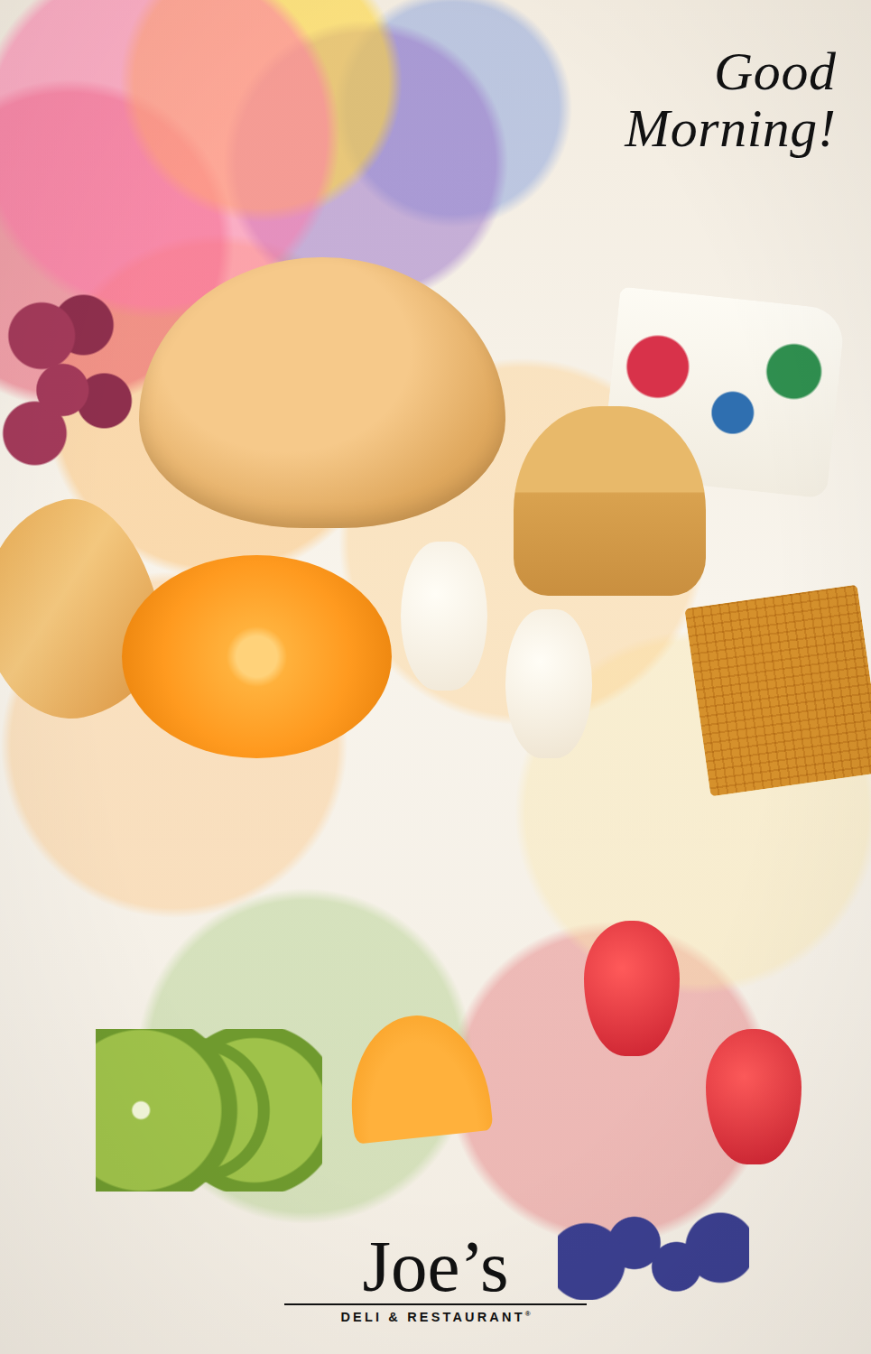Good Morning!
Joe’s Deli & Restaurant®
Joe’s Deli & Restaurant breakfast menu cover.